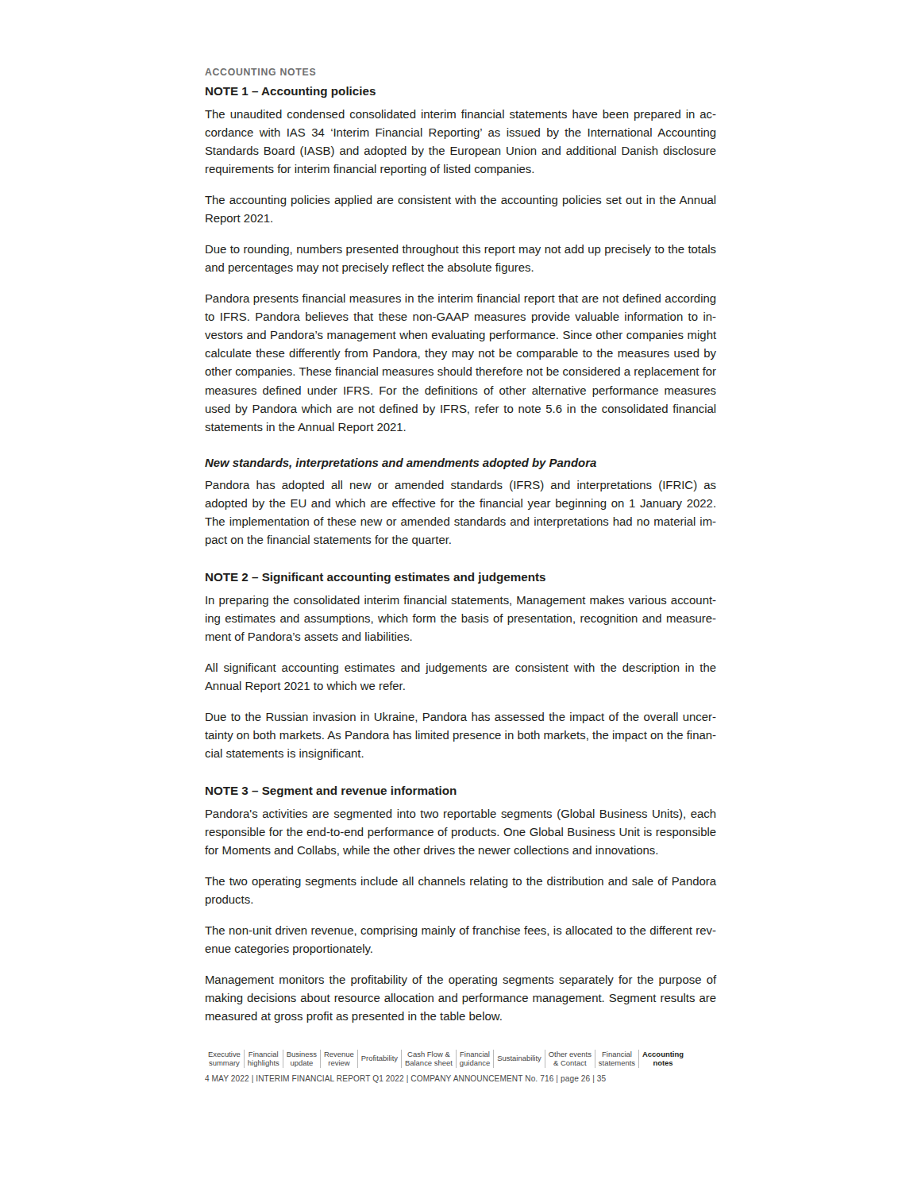ACCOUNTING NOTES
NOTE 1 – Accounting policies
The unaudited condensed consolidated interim financial statements have been prepared in accordance with IAS 34 ‘Interim Financial Reporting’ as issued by the International Accounting Standards Board (IASB) and adopted by the European Union and additional Danish disclosure requirements for interim financial reporting of listed companies.
The accounting policies applied are consistent with the accounting policies set out in the Annual Report 2021.
Due to rounding, numbers presented throughout this report may not add up precisely to the totals and percentages may not precisely reflect the absolute figures.
Pandora presents financial measures in the interim financial report that are not defined according to IFRS. Pandora believes that these non-GAAP measures provide valuable information to investors and Pandora’s management when evaluating performance. Since other companies might calculate these differently from Pandora, they may not be comparable to the measures used by other companies. These financial measures should therefore not be considered a replacement for measures defined under IFRS. For the definitions of other alternative performance measures used by Pandora which are not defined by IFRS, refer to note 5.6 in the consolidated financial statements in the Annual Report 2021.
New standards, interpretations and amendments adopted by Pandora
Pandora has adopted all new or amended standards (IFRS) and interpretations (IFRIC) as adopted by the EU and which are effective for the financial year beginning on 1 January 2022. The implementation of these new or amended standards and interpretations had no material impact on the financial statements for the quarter.
NOTE 2 – Significant accounting estimates and judgements
In preparing the consolidated interim financial statements, Management makes various accounting estimates and assumptions, which form the basis of presentation, recognition and measurement of Pandora’s assets and liabilities.
All significant accounting estimates and judgements are consistent with the description in the Annual Report 2021 to which we refer.
Due to the Russian invasion in Ukraine, Pandora has assessed the impact of the overall uncertainty on both markets. As Pandora has limited presence in both markets, the impact on the financial statements is insignificant.
NOTE 3 – Segment and revenue information
Pandora's activities are segmented into two reportable segments (Global Business Units), each responsible for the end-to-end performance of products. One Global Business Unit is responsible for Moments and Collabs, while the other drives the newer collections and innovations.
The two operating segments include all channels relating to the distribution and sale of Pandora products.
The non-unit driven revenue, comprising mainly of franchise fees, is allocated to the different revenue categories proportionately.
Management monitors the profitability of the operating segments separately for the purpose of making decisions about resource allocation and performance management. Segment results are measured at gross profit as presented in the table below.
Executive summary
Financial highlights
Business update
Revenue review
Profitability
Cash Flow &Balance sheet
Financial guidance
Sustainability
Other events& Contact
Financial statements
Accounting notes
4 MAY 2022 | INTERIM FINANCIAL REPORT Q1 2022 | COMPANY ANNOUNCEMENT No. 716 | page 26 | 35